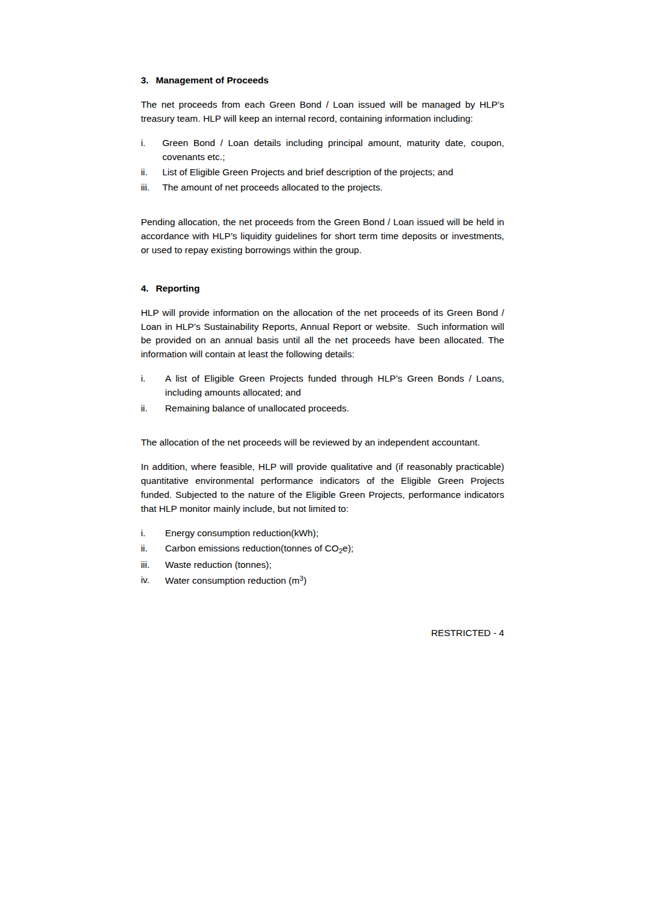3. Management of Proceeds
The net proceeds from each Green Bond / Loan issued will be managed by HLP’s treasury team. HLP will keep an internal record, containing information including:
Green Bond / Loan details including principal amount, maturity date, coupon, covenants etc.;
List of Eligible Green Projects and brief description of the projects; and
The amount of net proceeds allocated to the projects.
Pending allocation, the net proceeds from the Green Bond / Loan issued will be held in accordance with HLP’s liquidity guidelines for short term time deposits or investments, or used to repay existing borrowings within the group.
4. Reporting
HLP will provide information on the allocation of the net proceeds of its Green Bond / Loan in HLP’s Sustainability Reports, Annual Report or website. Such information will be provided on an annual basis until all the net proceeds have been allocated. The information will contain at least the following details:
A list of Eligible Green Projects funded through HLP’s Green Bonds / Loans, including amounts allocated; and
Remaining balance of unallocated proceeds.
The allocation of the net proceeds will be reviewed by an independent accountant.
In addition, where feasible, HLP will provide qualitative and (if reasonably practicable) quantitative environmental performance indicators of the Eligible Green Projects funded. Subjected to the nature of the Eligible Green Projects, performance indicators that HLP monitor mainly include, but not limited to:
Energy consumption reduction(kWh);
Carbon emissions reduction(tonnes of CO2e);
Waste reduction (tonnes);
Water consumption reduction (m3)
RESTRICTED - 4